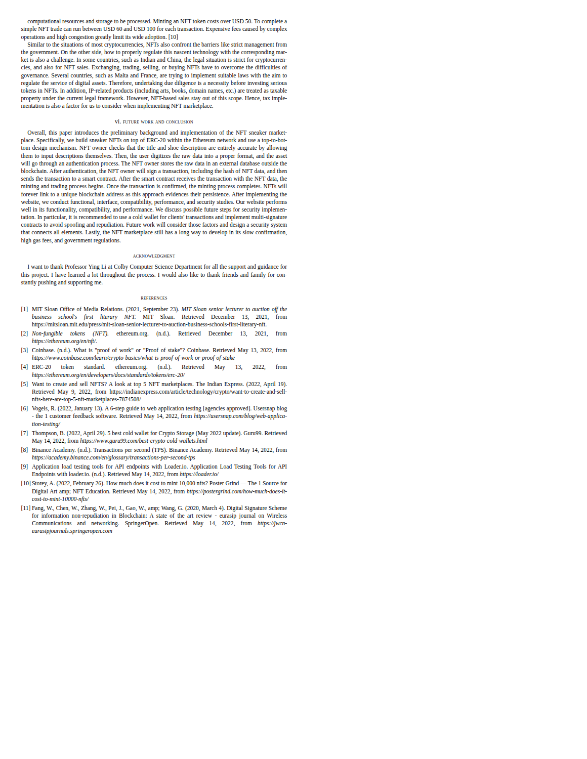computational resources and storage to be processed. Minting an NFT token costs over USD 50. To complete a simple NFT trade can run between USD 60 and USD 100 for each transaction. Expensive fees caused by complex operations and high congestion greatly limit its wide adoption. [10]
Similar to the situations of most cryptocurrencies, NFTs also confront the barriers like strict management from the government. On the other side, how to properly regulate this nascent technology with the corresponding market is also a challenge. In some countries, such as Indian and China, the legal situation is strict for cryptocurrencies, and also for NFT sales. Exchanging, trading, selling, or buying NFTs have to overcome the difficulties of governance. Several countries, such as Malta and France, are trying to implement suitable laws with the aim to regulate the service of digital assets. Therefore, undertaking due diligence is a necessity before investing serious tokens in NFTs. In addition, IP-related products (including arts, books, domain names, etc.) are treated as taxable property under the current legal framework. However, NFT-based sales stay out of this scope. Hence, tax implementation is also a factor for us to consider when implementing NFT marketplace.
VI. Future Work and Conclusion
Overall, this paper introduces the preliminary background and implementation of the NFT sneaker marketplace. Specifically, we build sneaker NFTs on top of ERC-20 within the Ethereum network and use a top-to-bottom design mechanism. NFT owner checks that the title and shoe description are entirely accurate by allowing them to input descriptions themselves. Then, the user digitizes the raw data into a proper format, and the asset will go through an authentication process. The NFT owner stores the raw data in an external database outside the blockchain. After authentication, the NFT owner will sign a transaction, including the hash of NFT data, and then sends the transaction to a smart contract. After the smart contract receives the transaction with the NFT data, the minting and trading process begins. Once the transaction is confirmed, the minting process completes. NFTs will forever link to a unique blockchain address as this approach evidences their persistence. After implementing the website, we conduct functional, interface, compatibility, performance, and security studies. Our website performs well in its functionality, compatibility, and performance. We discuss possible future steps for security implementation. In particular, it is recommended to use a cold wallet for clients' transactions and implement multi-signature contracts to avoid spoofing and repudiation. Future work will consider those factors and design a security system that connects all elements. Lastly, the NFT marketplace still has a long way to develop in its slow confirmation, high gas fees, and government regulations.
Acknowledgment
I want to thank Professor Ying Li at Colby Computer Science Department for all the support and guidance for this project. I have learned a lot throughout the process. I would also like to thank friends and family for constantly pushing and supporting me.
References
MIT Sloan Office of Media Relations. (2021, September 23). MIT Sloan senior lecturer to auction off the business school's first literary NFT. MIT Sloan. Retrieved December 13, 2021, from https://mitsloan.mit.edu/press/mit-sloan-senior-lecturer-to-auction-business-schools-first-literary-nft.
Non-fungible tokens (NFT). ethereum.org. (n.d.). Retrieved December 13, 2021, from https://ethereum.org/en/nft/.
Coinbase. (n.d.). What is "proof of work" or "Proof of stake"? Coinbase. Retrieved May 13, 2022, from https://www.coinbase.com/learn/crypto-basics/what-is-proof-of-work-or-proof-of-stake
ERC-20 token standard. ethereum.org. (n.d.). Retrieved May 13, 2022, from https://ethereum.org/en/developers/docs/standards/tokens/erc-20/
Want to create and sell NFTS? A look at top 5 NFT marketplaces. The Indian Express. (2022, April 19). Retrieved May 9, 2022, from https://indianexpress.com/article/technology/crypto/want-to-create-and-sell-nfts-here-are-top-5-nft-marketplaces-7874508/
Vogels, R. (2022, January 13). A 6-step guide to web application testing [agencies approved]. Usersnap blog - the 1 customer feedback software. Retrieved May 14, 2022, from https://usersnap.com/blog/web-application-testing/
Thompson, B. (2022, April 29). 5 best cold wallet for Crypto Storage (May 2022 update). Guru99. Retrieved May 14, 2022, from https://www.guru99.com/best-crypto-cold-wallets.html
Binance Academy. (n.d.). Transactions per second (TPS). Binance Academy. Retrieved May 14, 2022, from https://academy.binance.com/en/glossary/transactions-per-second-tps
Application load testing tools for API endpoints with Loader.io. Application Load Testing Tools for API Endpoints with loader.io. (n.d.). Retrieved May 14, 2022, from https://loader.io/
Storey, A. (2022, February 26). How much does it cost to mint 10,000 nfts? Poster Grind — The 1 Source for Digital Art amp; NFT Education. Retrieved May 14, 2022, from https://postergrind.com/how-much-does-it-cost-to-mint-10000-nfts/
Fang, W., Chen, W., Zhang, W., Pei, J., Gao, W., amp; Wang, G. (2020, March 4). Digital Signature Scheme for information non-repudiation in Blockchain: A state of the art review - eurasip journal on Wireless Communications and networking. SpringerOpen. Retrieved May 14, 2022, from https://jwcn-eurasipjournals.springeropen.com